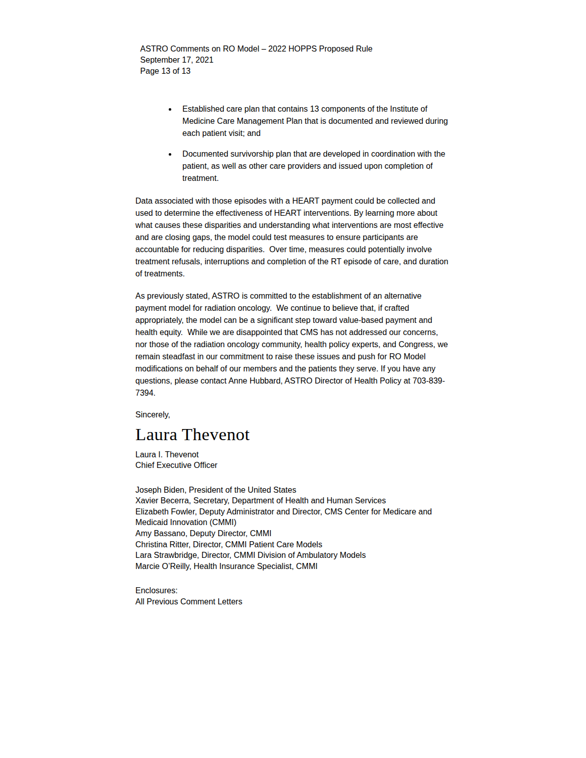ASTRO Comments on RO Model – 2022 HOPPS Proposed Rule
September 17, 2021
Page 13 of 13
Established care plan that contains 13 components of the Institute of Medicine Care Management Plan that is documented and reviewed during each patient visit; and
Documented survivorship plan that are developed in coordination with the patient, as well as other care providers and issued upon completion of treatment.
Data associated with those episodes with a HEART payment could be collected and used to determine the effectiveness of HEART interventions. By learning more about what causes these disparities and understanding what interventions are most effective and are closing gaps, the model could test measures to ensure participants are accountable for reducing disparities. Over time, measures could potentially involve treatment refusals, interruptions and completion of the RT episode of care, and duration of treatments.
As previously stated, ASTRO is committed to the establishment of an alternative payment model for radiation oncology. We continue to believe that, if crafted appropriately, the model can be a significant step toward value-based payment and health equity. While we are disappointed that CMS has not addressed our concerns, nor those of the radiation oncology community, health policy experts, and Congress, we remain steadfast in our commitment to raise these issues and push for RO Model modifications on behalf of our members and the patients they serve. If you have any questions, please contact Anne Hubbard, ASTRO Director of Health Policy at 703-839-7394.
Sincerely,
Laura Thevenot
Laura I. Thevenot
Chief Executive Officer
Joseph Biden, President of the United States
Xavier Becerra, Secretary, Department of Health and Human Services
Elizabeth Fowler, Deputy Administrator and Director, CMS Center for Medicare and Medicaid Innovation (CMMI)
Amy Bassano, Deputy Director, CMMI
Christina Ritter, Director, CMMI Patient Care Models
Lara Strawbridge, Director, CMMI Division of Ambulatory Models
Marcie O’Reilly, Health Insurance Specialist, CMMI
Enclosures:
All Previous Comment Letters